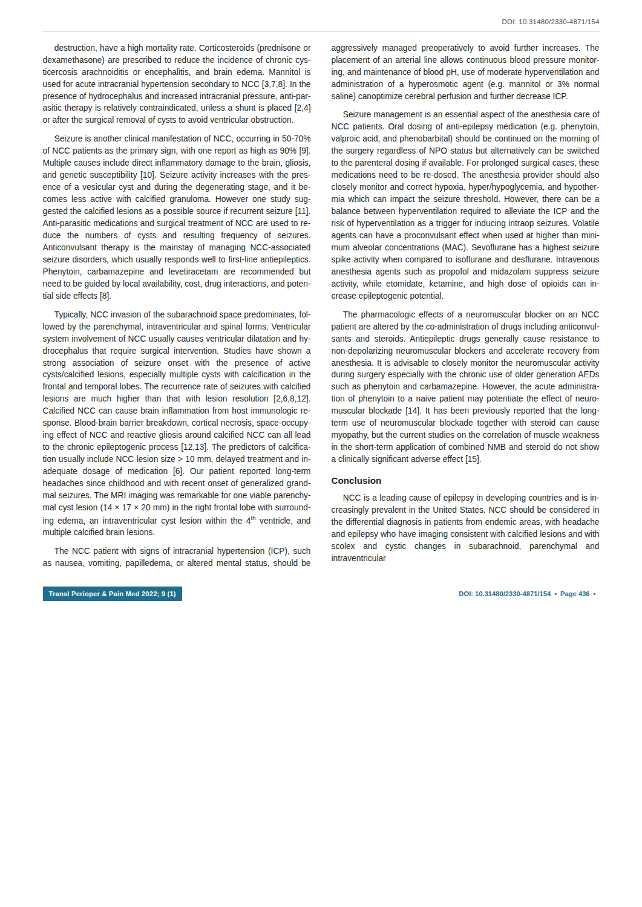DOI: 10.31480/2330-4871/154
destruction, have a high mortality rate. Corticosteroids (prednisone or dexamethasone) are prescribed to reduce the incidence of chronic cysticercosis arachnoiditis or encephalitis, and brain edema. Mannitol is used for acute intracranial hypertension secondary to NCC [3,7,8]. In the presence of hydrocephalus and increased intracranial pressure, anti-parasitic therapy is relatively contraindicated, unless a shunt is placed [2,4] or after the surgical removal of cysts to avoid ventricular obstruction.
Seizure is another clinical manifestation of NCC, occurring in 50-70% of NCC patients as the primary sign, with one report as high as 90% [9]. Multiple causes include direct inflammatory damage to the brain, gliosis, and genetic susceptibility [10]. Seizure activity increases with the presence of a vesicular cyst and during the degenerating stage, and it becomes less active with calcified granuloma. However one study suggested the calcified lesions as a possible source if recurrent seizure [11]. Anti-parasitic medications and surgical treatment of NCC are used to reduce the numbers of cysts and resulting frequency of seizures. Anticonvulsant therapy is the mainstay of managing NCC-associated seizure disorders, which usually responds well to first-line antiepileptics. Phenytoin, carbamazepine and levetiracetam are recommended but need to be guided by local availability, cost, drug interactions, and potential side effects [8].
Typically, NCC invasion of the subarachnoid space predominates, followed by the parenchymal, intraventricular and spinal forms. Ventricular system involvement of NCC usually causes ventricular dilatation and hydrocephalus that require surgical intervention. Studies have shown a strong association of seizure onset with the presence of active cysts/calcified lesions, especially multiple cysts with calcification in the frontal and temporal lobes. The recurrence rate of seizures with calcified lesions are much higher than that with lesion resolution [2,6,8,12]. Calcified NCC can cause brain inflammation from host immunologic response. Blood-brain barrier breakdown, cortical necrosis, space-occupying effect of NCC and reactive gliosis around calcified NCC can all lead to the chronic epileptogenic process [12,13]. The predictors of calcification usually include NCC lesion size > 10 mm, delayed treatment and inadequate dosage of medication [6]. Our patient reported long-term headaches since childhood and with recent onset of generalized grand-mal seizures. The MRI imaging was remarkable for one viable parenchymal cyst lesion (14 × 17 × 20 mm) in the right frontal lobe with surrounding edema, an intraventricular cyst lesion within the 4th ventricle, and multiple calcified brain lesions.
The NCC patient with signs of intracranial hypertension (ICP), such as nausea, vomiting, papilledema, or altered mental status, should be aggressively managed preoperatively to avoid further increases. The placement of an arterial line allows continuous blood pressure monitoring, and maintenance of blood pH, use of moderate hyperventilation and administration of a hyperosmotic agent (e.g. mannitol or 3% normal saline) canoptimize cerebral perfusion and further decrease ICP.
Seizure management is an essential aspect of the anesthesia care of NCC patients. Oral dosing of anti-epilepsy medication (e.g. phenytoin, valproic acid, and phenobarbital) should be continued on the morning of the surgery regardless of NPO status but alternatively can be switched to the parenteral dosing if available. For prolonged surgical cases, these medications need to be re-dosed. The anesthesia provider should also closely monitor and correct hypoxia, hyper/hypoglycemia, and hypothermia which can impact the seizure threshold. However, there can be a balance between hyperventilation required to alleviate the ICP and the risk of hyperventilation as a trigger for inducing intraop seizures. Volatile agents can have a proconvulsant effect when used at higher than minimum alveolar concentrations (MAC). Sevoflurane has a highest seizure spike activity when compared to isoflurane and desflurane. Intravenous anesthesia agents such as propofol and midazolam suppress seizure activity, while etomidate, ketamine, and high dose of opioids can increase epileptogenic potential.
The pharmacologic effects of a neuromuscular blocker on an NCC patient are altered by the co-administration of drugs including anticonvulsants and steroids. Antiepileptic drugs generally cause resistance to non-depolarizing neuromuscular blockers and accelerate recovery from anesthesia. It is advisable to closely monitor the neuromuscular activity during surgery especially with the chronic use of older generation AEDs such as phenytoin and carbamazepine. However, the acute administration of phenytoin to a naive patient may potentiate the effect of neuromuscular blockade [14]. It has been previously reported that the long-term use of neuromuscular blockade together with steroid can cause myopathy, but the current studies on the correlation of muscle weakness in the short-term application of combined NMB and steroid do not show a clinically significant adverse effect [15].
Conclusion
NCC is a leading cause of epilepsy in developing countries and is increasingly prevalent in the United States. NCC should be considered in the differential diagnosis in patients from endemic areas, with headache and epilepsy who have imaging consistent with calcified lesions and with scolex and cystic changes in subarachnoid, parenchymal and intraventricular
Transl Perioper & Pain Med 2022; 9 (1)
DOI: 10.31480/2330-4871/154•Page 436•